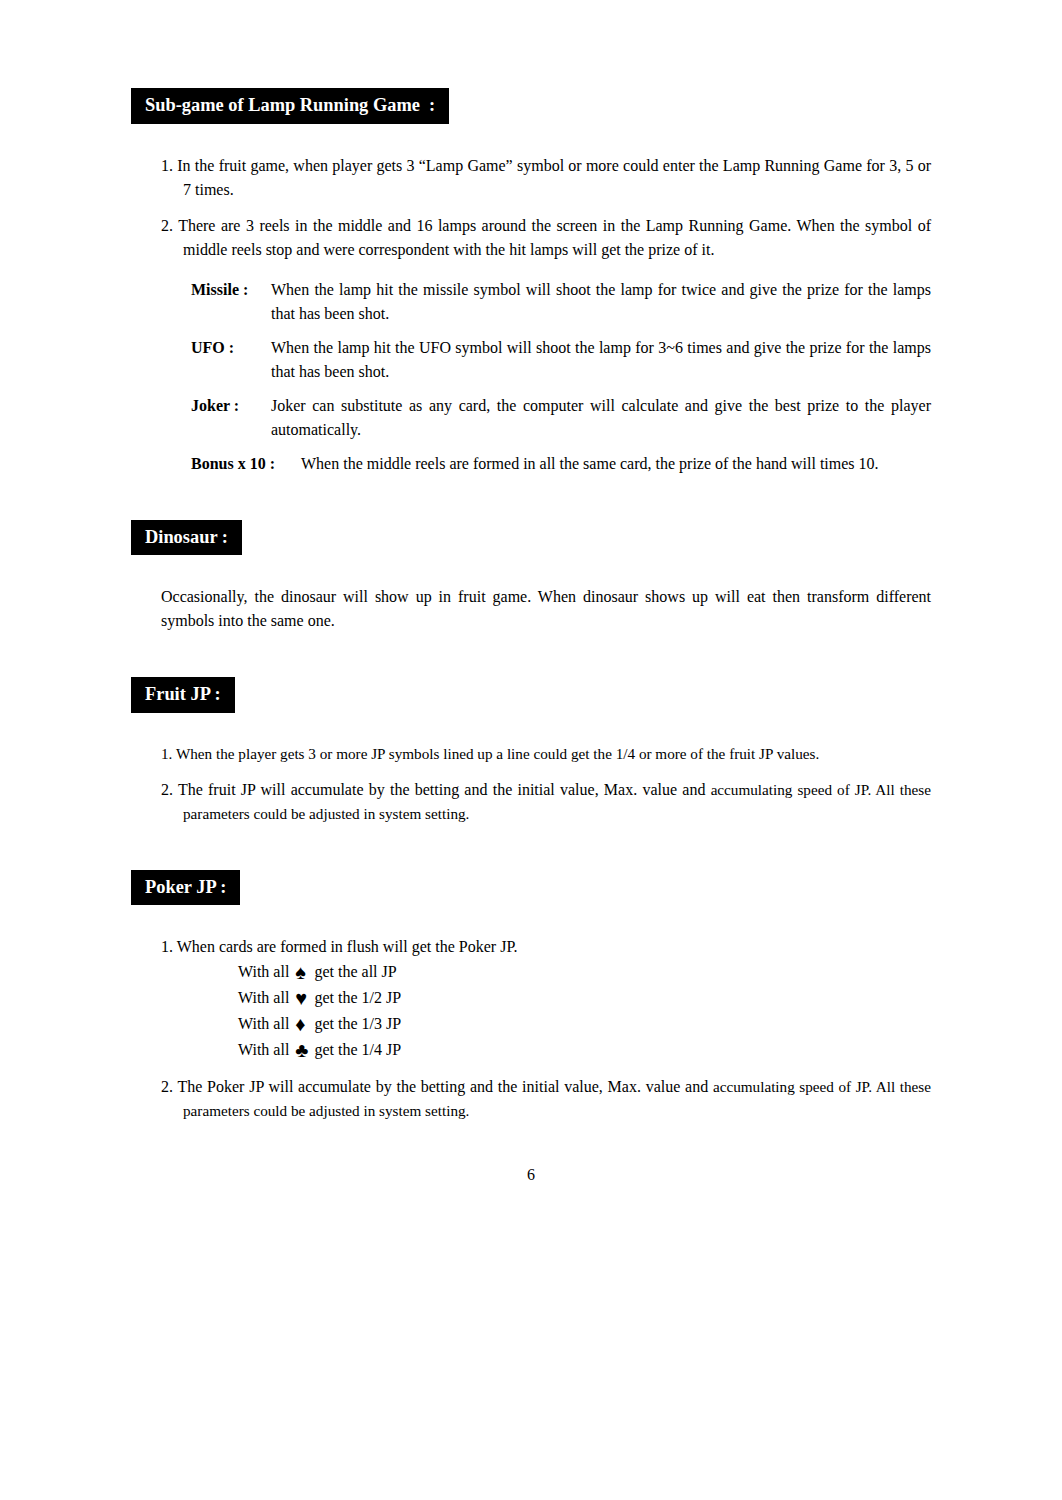Sub-game of Lamp Running Game :
1. In the fruit game, when player gets 3 “Lamp Game” symbol or more could enter the Lamp Running Game for 3, 5 or 7 times.
2. There are 3 reels in the middle and 16 lamps around the screen in the Lamp Running Game. When the symbol of middle reels stop and were correspondent with the hit lamps will get the prize of it.
Missile :
When the lamp hit the missile symbol will shoot the lamp for twice and give the prize for the lamps that has been shot.
UFO :
When the lamp hit the UFO symbol will shoot the lamp for 3~6 times and give the prize for the lamps that has been shot.
Joker :
Joker can substitute as any card, the computer will calculate and give the best prize to the player automatically.
Bonus x 10 :
When the middle reels are formed in all the same card, the prize of the hand will times 10.
Dinosaur :
Occasionally, the dinosaur will show up in fruit game. When dinosaur shows up will eat then transform different symbols into the same one.
Fruit JP :
1. When the player gets 3 or more JP symbols lined up a line could get the 1/4 or more of the fruit JP values.
2. The fruit JP will accumulate by the betting and the initial value, Max. value and accumulating speed of JP. All these parameters could be adjusted in system setting.
Poker JP :
1. When cards are formed in flush will get the Poker JP.
| With all | ♠ | get the all JP |
| With all | ♥ | get the 1/2 JP |
| With all | ♦ | get the 1/3 JP |
| With all | ♣ | get the 1/4 JP |
2. The Poker JP will accumulate by the betting and the initial value, Max. value and accumulating speed of JP. All these parameters could be adjusted in system setting.
6